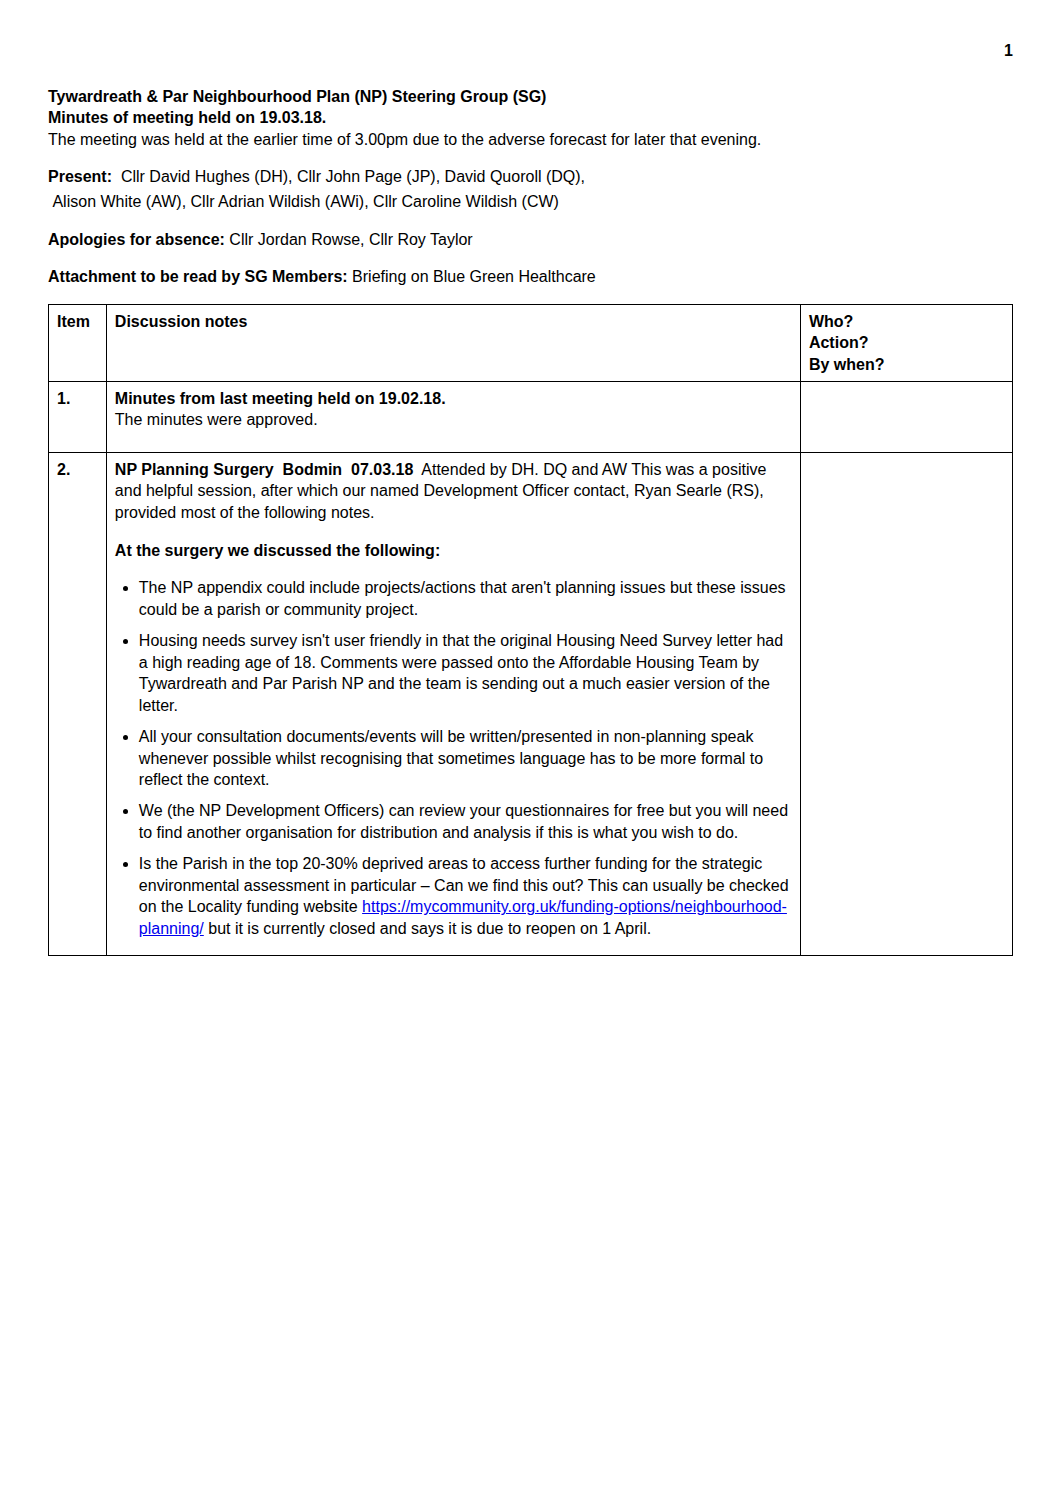1
Tywardreath & Par Neighbourhood Plan (NP) Steering Group (SG)
Minutes of meeting held on 19.03.18.
The meeting was held at the earlier time of 3.00pm due to the adverse forecast for later that evening.
Present: Cllr David Hughes (DH), Cllr John Page (JP), David Quoroll (DQ),
Alison White (AW), Cllr Adrian Wildish (AWi), Cllr Caroline Wildish (CW)
Apologies for absence: Cllr Jordan Rowse, Cllr Roy Taylor
Attachment to be read by SG Members: Briefing on Blue Green Healthcare
| Item | Discussion notes | Who? Action? By when? |
| --- | --- | --- |
| 1. | Minutes from last meeting held on 19.02.18. The minutes were approved. | |
| 2. | NP Planning Surgery Bodmin 07.03.18 Attended by DH. DQ and AW This was a positive and helpful session, after which our named Development Officer contact, Ryan Searle (RS), provided most of the following notes. At the surgery we discussed the following: The NP appendix could include projects/actions that aren't planning issues but these issues could be a parish or community project. Housing needs survey isn't user friendly in that the original Housing Need Survey letter had a high reading age of 18. Comments were passed onto the Affordable Housing Team by Tywardreath and Par Parish NP and the team is sending out a much easier version of the letter. All your consultation documents/events will be written/presented in non-planning speak whenever possible whilst recognising that sometimes language has to be more formal to reflect the context. We (the NP Development Officers) can review your questionnaires for free but you will need to find another organisation for distribution and analysis if this is what you wish to do. Is the Parish in the top 20-30% deprived areas to access further funding for the strategic environmental assessment in particular – Can we find this out? This can usually be checked on the Locality funding website https://mycommunity.org.uk/funding-options/neighbourhood-planning/ but it is currently closed and says it is due to reopen on 1 April. | |